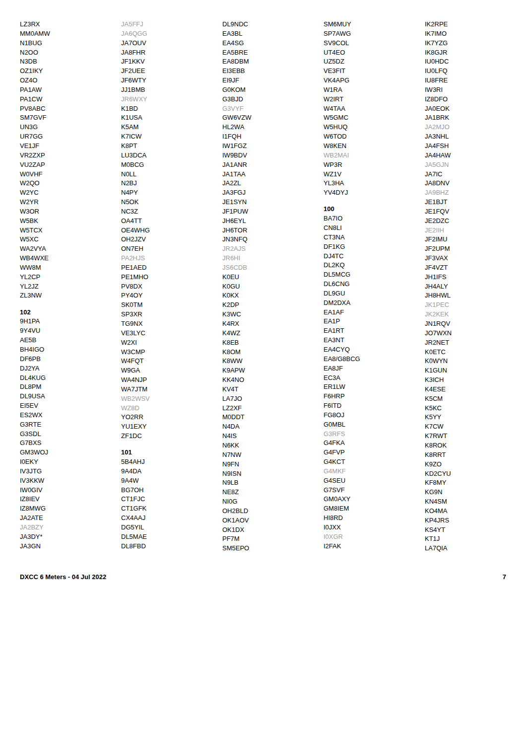LZ3RX
MM0AMW
N1BUG
N2OO
N3DB
OZ1IKY
OZ4O
PA1AW
PA1CW
PV8ABC
SM7GVF
UN3G
UR7GG
VE1JF
VR2ZXP
VU2ZAP
W0VHF
W2QO
W2YC
W2YR
W3OR
W5BK
W5TCX
W5XC
WA2VYA
WB4WXE
WW8M
YL2CP
YL2JZ
ZL3NW
102
9H1PA
9Y4VU
AE5B
BH4IGO
DF6PB
DJ2YA
DL4KUG
DL8PM
DL9USA
EI5EV
ES2WX
G3RTE
G3SDL
G7BXS
GM3WOJ
I0EKY
IV3JTG
IV3KKW
IW0GIV
IZ8IEV
IZ8MWG
JA2ATE
JA2BZY
JA3DY*
JA3GN
JA5FFJ
JA6QGG
JA7OUV
JA8FHR
JF1KKV
JF2UEE
JF6WTY
JJ1BMB
JR6WXY
K1BD
K1USA
K5AM
K7ICW
K8PT
LU3DCA
M0BCG
N0LL
N2BJ
N4PY
N5OK
NC3Z
OA4TT
OE4WHG
OH2JZV
ON7EH
PA2HJS
PE1AED
PE1MHO
PV8DX
PY4OY
SK0TM
SP3XR
TG9NX
VE3LYC
W2XI
W3CMP
W4FQT
W9GA
WA4NJP
WA7JTM
WB2WSV
WZ8D
YO2RR
YU1EXY
ZF1DC
101
5B4AHJ
9A4DA
9A4W
BG7OH
CT1FJC
CT1GFK
CX4AAJ
DG5YIL
DL5MAE
DL8FBD
DL9NDC
EA3BL
EA4SG
EA5BRE
EA8DBM
EI3EBB
EI9JF
G0KOM
G3BJD
G3VYF
GW6VZW
HL2WA
I1FQH
IW1FGZ
IW9BDV
JA1ANR
JA1TAA
JA2ZL
JA3FGJ
JE1SYN
JF1PUW
JH6EYL
JH6TOR
JN3NFQ
JR2AJS
JR6HI
JS6CDB
K0EU
K0GU
K0KX
K2DP
K3WC
K4RX
K4WZ
K8EB
K8OM
K8WW
K9APW
KK4NO
KV4T
LA7JO
LZ2XF
M0DDT
N4DA
N4IS
N6KK
N7NW
N9FN
N9ISN
N9LB
NE8Z
NI0G
OH2BLD
OK1AOV
OK1DX
PF7M
SM5EPO
SM6MUY
SP7AWG
SV9COL
UT4EO
UZ5DZ
VE3FIT
VK4APG
W1RA
W2IRT
W4TAA
W5GMC
W5HUQ
W6TOD
W8KEN
WB2MAI
WP3R
WZ1V
YL3HA
YV4DYJ
100
BA7IO
CN8LI
CT3NA
DF1KG
DJ4TC
DL2KQ
DL5MCG
DL6CNG
DL9GU
DM2DXA
EA1AF
EA1P
EA1RT
EA3NT
EA4CYQ
EA8/G8BCG
EA8JF
EC3A
ER1LW
F6HRP
F6ITD
FG8OJ
G0MBL
G3RFS
G4FKA
G4FVP
G4KCT
G4MKF
G4SEU
G7SVF
GM0AXY
GM8IEM
HI8RD
I0JXX
I0XGR
I2FAK
IK2RPE
IK7IMO
IK7YZG
IK8GJR
IU0HDC
IU0LFQ
IU8FRE
IW3RI
IZ8DFO
JA0EOK
JA1BRK
JA2MJO
JA3NHL
JA4FSH
JA4HAW
JA5GJN
JA7IC
JA8DNV
JA9BHZ
JE1BJT
JE1FQV
JE2DZC
JE2IIH
JF2IMU
JF2UPM
JF3VAX
JF4VZT
JH1IFS
JH4ALY
JH8HWL
JK1PEC
JK2KEK
JN1RQV
JO7WXN
JR2NET
K0ETC
K0WYN
K1GUN
K3ICH
K4ESE
K5CM
K5KC
K5YY
K7CW
K7RWT
K8ROK
K8RRT
K9ZO
KD2CYU
KF8MY
KG9N
KN4SM
KO4MA
KP4JRS
KS4YT
KT1J
LA7QIA
DXCC 6 Meters - 04 Jul 2022 7